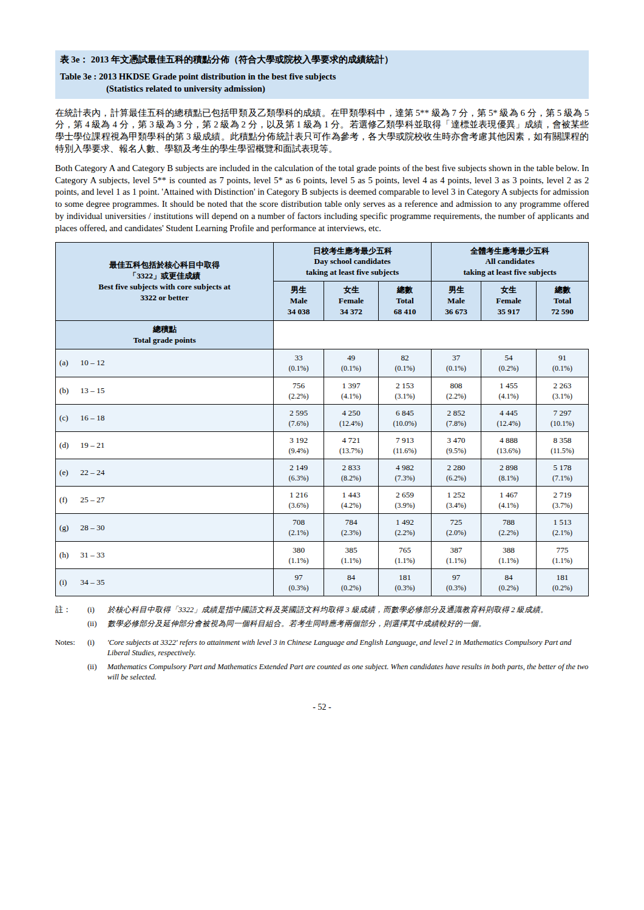表 3e： 2013 年文憑試最佳五科的積點分佈（符合大學或院校入學要求的成績統計）
Table 3e : 2013 HKDSE Grade point distribution in the best five subjects
(Statistics related to university admission)
在統計表內，計算最佳五科的總積點已包括甲類及乙類學科的成績。在甲類學科中，達第 5** 級為 7 分，第 5* 級為 6 分，第 5 級為 5 分，第 4 級為 4 分，第 3 級為 3 分，第 2 級為 2 分，以及第 1 級為 1 分。若選修乙類學科並取得「達標並表現優異」成績，會被某些學士學位課程視為甲類學科的第 3 級成績。此積點分佈統計表只可作為參考，各大學或院校收生時亦會考慮其他因素，如有關課程的特別入學要求、報名人數、學額及考生的學生學習概覽和面試表現等。
Both Category A and Category B subjects are included in the calculation of the total grade points of the best five subjects shown in the table below. In Category A subjects, level 5** is counted as 7 points, level 5* as 6 points, level 5 as 5 points, level 4 as 4 points, level 3 as 3 points, level 2 as 2 points, and level 1 as 1 point. 'Attained with Distinction' in Category B subjects is deemed comparable to level 3 in Category A subjects for admission to some degree programmes. It should be noted that the score distribution table only serves as a reference and admission to any programme offered by individual universities / institutions will depend on a number of factors including specific programme requirements, the number of applicants and places offered, and candidates' Student Learning Profile and performance at interviews, etc.
| 最佳五科包括於核心科目中取得 「3322」或更佳成績 Best five subjects with core subjects at 3322 or better | 日校考生應考最少五科 Day school candidates taking at least five subjects | 全體考生應考最少五科 All candidates taking at least five subjects |
| --- | --- | --- |
| 男生 Male 34 038 | 女生 Female 34 372 | 總數 Total 68 410 | 男生 Male 36 673 | 女生 Female 35 917 | 總數 Total 72 590 |
| 總積點 Total grade points | |
| (a) 10 – 12 | 33 (0.1%) | 49 (0.1%) | 82 (0.1%) | 37 (0.1%) | 54 (0.2%) | 91 (0.1%) |
| (b) 13 – 15 | 756 (2.2%) | 1 397 (4.1%) | 2 153 (3.1%) | 808 (2.2%) | 1 455 (4.1%) | 2 263 (3.1%) |
| (c) 16 – 18 | 2 595 (7.6%) | 4 250 (12.4%) | 6 845 (10.0%) | 2 852 (7.8%) | 4 445 (12.4%) | 7 297 (10.1%) |
| (d) 19 – 21 | 3 192 (9.4%) | 4 721 (13.7%) | 7 913 (11.6%) | 3 470 (9.5%) | 4 888 (13.6%) | 8 358 (11.5%) |
| (e) 22 – 24 | 2 149 (6.3%) | 2 833 (8.2%) | 4 982 (7.3%) | 2 280 (6.2%) | 2 898 (8.1%) | 5 178 (7.1%) |
| (f) 25 – 27 | 1 216 (3.6%) | 1 443 (4.2%) | 2 659 (3.9%) | 1 252 (3.4%) | 1 467 (4.1%) | 2 719 (3.7%) |
| (g) 28 – 30 | 708 (2.1%) | 784 (2.3%) | 1 492 (2.2%) | 725 (2.0%) | 788 (2.2%) | 1 513 (2.1%) |
| (h) 31 – 33 | 380 (1.1%) | 385 (1.1%) | 765 (1.1%) | 387 (1.1%) | 388 (1.1%) | 775 (1.1%) |
| (i) 34 – 35 | 97 (0.3%) | 84 (0.2%) | 181 (0.3%) | 97 (0.3%) | 84 (0.2%) | 181 (0.2%) |
| 註： | (i) | 於核心科目中取得「3322」成績是指中國語文科及英國語文科均取得 3 級成績，而數學必修部分及通識教育科則取得 2 級成績。 |
| | (ii) | 數學必修部分及延伸部分會被視為同一個科目組合。若考生同時應考兩個部分，則選擇其中成績較好的一個。 |
| Notes: | (i) | 'Core subjects at 3322' refers to attainment with level 3 in Chinese Language and English Language, and level 2 in Mathematics Compulsory Part and Liberal Studies, respectively. |
| | (ii) | Mathematics Compulsory Part and Mathematics Extended Part are counted as one subject. When candidates have results in both parts, the better of the two will be selected. |
- 52 -